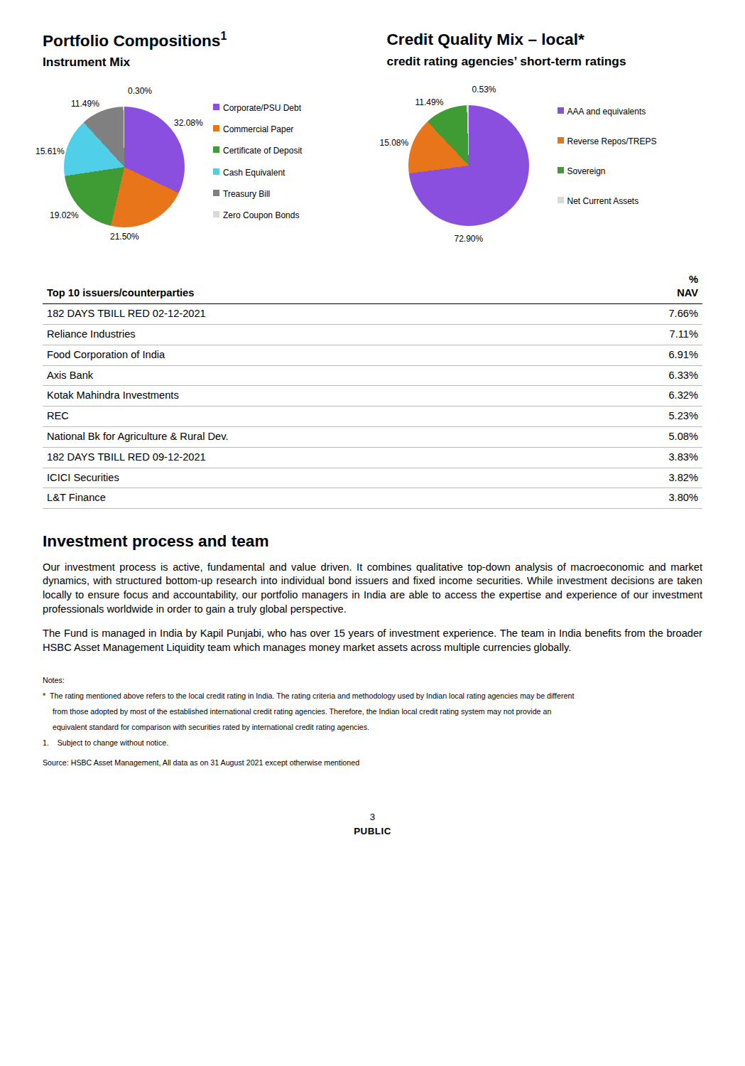Portfolio Compositions1
Instrument Mix
0.30% 11.49% 15.61% 19.02% 21.50% 32.08%
Corporate/PSU Debt
Commercial Paper
Certificate of Deposit
Cash Equivalent
Treasury Bill
Zero Coupon Bonds
Credit Quality Mix – local*
credit rating agencies’ short-term ratings
0.53% 11.49% 15.08% 72.90%
AAA and equivalents
Reverse Repos/TREPS
Sovereign
Net Current Assets
| Top 10 issuers/counterparties | % NAV |
| --- | --- |
| 182 DAYS TBILL RED 02-12-2021 | 7.66% |
| Reliance Industries | 7.11% |
| Food Corporation of India | 6.91% |
| Axis Bank | 6.33% |
| Kotak Mahindra Investments | 6.32% |
| REC | 5.23% |
| National Bk for Agriculture & Rural Dev. | 5.08% |
| 182 DAYS TBILL RED 09-12-2021 | 3.83% |
| ICICI Securities | 3.82% |
| L&T Finance | 3.80% |
Investment process and team
Our investment process is active, fundamental and value driven. It combines qualitative top-down analysis of macroeconomic and market dynamics, with structured bottom-up research into individual bond issuers and fixed income securities. While investment decisions are taken locally to ensure focus and accountability, our portfolio managers in India are able to access the expertise and experience of our investment professionals worldwide in order to gain a truly global perspective.
The Fund is managed in India by Kapil Punjabi, who has over 15 years of investment experience. The team in India benefits from the broader HSBC Asset Management Liquidity team which manages money market assets across multiple currencies globally.
Notes:
* The rating mentioned above refers to the local credit rating in India. The rating criteria and methodology used by Indian local rating agencies may be different
from those adopted by most of the established international credit rating agencies. Therefore, the Indian local credit rating system may not provide an
equivalent standard for comparison with securities rated by international credit rating agencies.
1. Subject to change without notice.
Source: HSBC Asset Management, All data as on 31 August 2021 except otherwise mentioned
3
PUBLIC